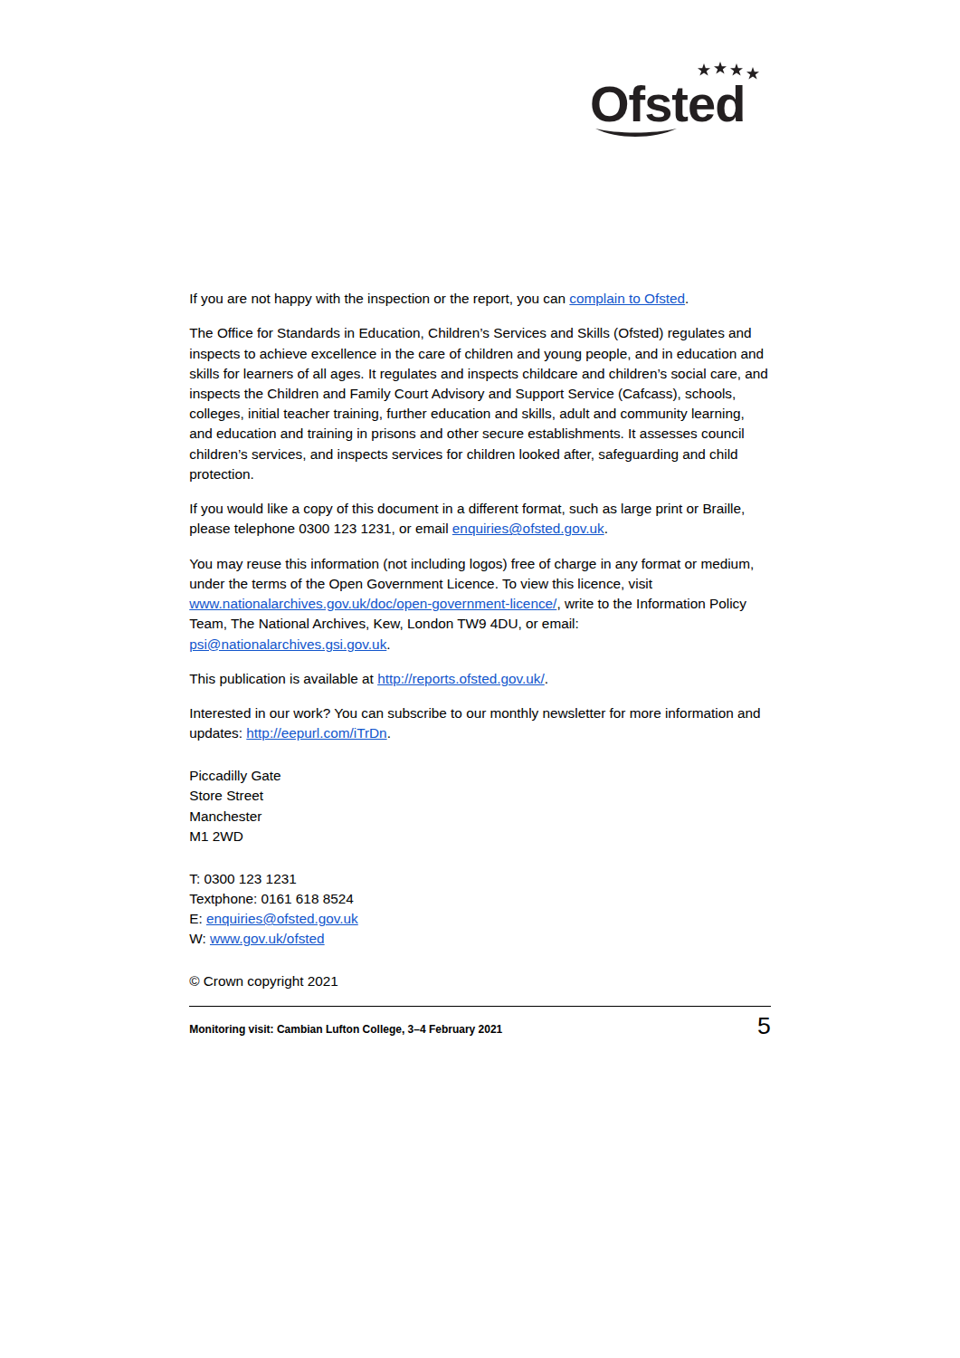Ofsted
If you are not happy with the inspection or the report, you can complain to Ofsted.
The Office for Standards in Education, Children’s Services and Skills (Ofsted) regulates and inspects to achieve excellence in the care of children and young people, and in education and skills for learners of all ages. It regulates and inspects childcare and children’s social care, and inspects the Children and Family Court Advisory and Support Service (Cafcass), schools, colleges, initial teacher training, further education and skills, adult and community learning, and education and training in prisons and other secure establishments. It assesses council children’s services, and inspects services for children looked after, safeguarding and child protection.
If you would like a copy of this document in a different format, such as large print or Braille, please telephone 0300 123 1231, or email enquiries@ofsted.gov.uk.
You may reuse this information (not including logos) free of charge in any format or medium, under the terms of the Open Government Licence. To view this licence, visit www.nationalarchives.gov.uk/doc/open-government-licence/, write to the Information Policy Team, The National Archives, Kew, London TW9 4DU, or email: psi@nationalarchives.gsi.gov.uk.
This publication is available at http://reports.ofsted.gov.uk/.
Interested in our work? You can subscribe to our monthly newsletter for more information and updates: http://eepurl.com/iTrDn.
Piccadilly Gate
Store Street
Manchester
M1 2WD
T: 0300 123 1231
Textphone: 0161 618 8524
E: enquiries@ofsted.gov.uk
W: www.gov.uk/ofsted
© Crown copyright 2021
Monitoring visit: Cambian Lufton College, 3–4 February 2021
5